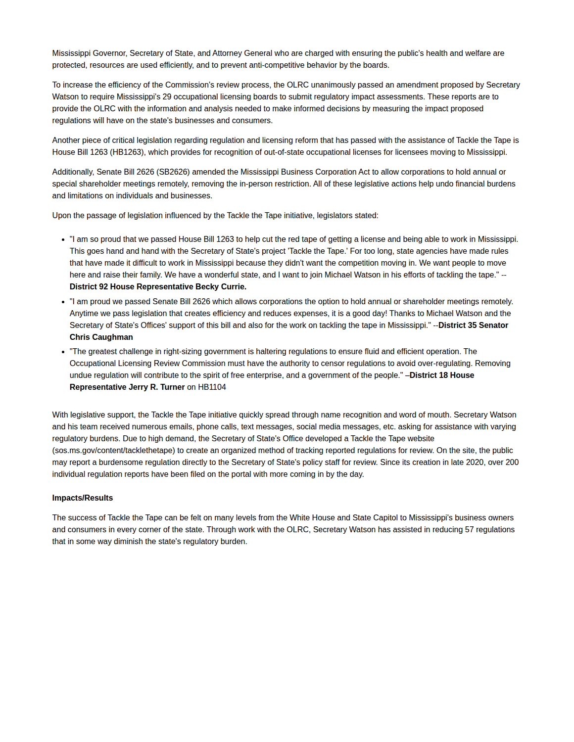Mississippi Governor, Secretary of State, and Attorney General who are charged with ensuring the public's health and welfare are protected, resources are used efficiently, and to prevent anti-competitive behavior by the boards.
To increase the efficiency of the Commission's review process, the OLRC unanimously passed an amendment proposed by Secretary Watson to require Mississippi's 29 occupational licensing boards to submit regulatory impact assessments. These reports are to provide the OLRC with the information and analysis needed to make informed decisions by measuring the impact proposed regulations will have on the state's businesses and consumers.
Another piece of critical legislation regarding regulation and licensing reform that has passed with the assistance of Tackle the Tape is House Bill 1263 (HB1263), which provides for recognition of out-of-state occupational licenses for licensees moving to Mississippi.
Additionally, Senate Bill 2626 (SB2626) amended the Mississippi Business Corporation Act to allow corporations to hold annual or special shareholder meetings remotely, removing the in-person restriction. All of these legislative actions help undo financial burdens and limitations on individuals and businesses.
Upon the passage of legislation influenced by the Tackle the Tape initiative, legislators stated:
"I am so proud that we passed House Bill 1263 to help cut the red tape of getting a license and being able to work in Mississippi. This goes hand and hand with the Secretary of State's project 'Tackle the Tape.' For too long, state agencies have made rules that have made it difficult to work in Mississippi because they didn't want the competition moving in. We want people to move here and raise their family. We have a wonderful state, and I want to join Michael Watson in his efforts of tackling the tape." --District 92 House Representative Becky Currie.
"I am proud we passed Senate Bill 2626 which allows corporations the option to hold annual or shareholder meetings remotely. Anytime we pass legislation that creates efficiency and reduces expenses, it is a good day! Thanks to Michael Watson and the Secretary of State's Offices' support of this bill and also for the work on tackling the tape in Mississippi." --District 35 Senator Chris Caughman
"The greatest challenge in right-sizing government is haltering regulations to ensure fluid and efficient operation. The Occupational Licensing Review Commission must have the authority to censor regulations to avoid over-regulating. Removing undue regulation will contribute to the spirit of free enterprise, and a government of the people." –District 18 House Representative Jerry R. Turner on HB1104
With legislative support, the Tackle the Tape initiative quickly spread through name recognition and word of mouth. Secretary Watson and his team received numerous emails, phone calls, text messages, social media messages, etc. asking for assistance with varying regulatory burdens. Due to high demand, the Secretary of State's Office developed a Tackle the Tape website (sos.ms.gov/content/tacklethetape) to create an organized method of tracking reported regulations for review. On the site, the public may report a burdensome regulation directly to the Secretary of State's policy staff for review. Since its creation in late 2020, over 200 individual regulation reports have been filed on the portal with more coming in by the day.
Impacts/Results
The success of Tackle the Tape can be felt on many levels from the White House and State Capitol to Mississippi's business owners and consumers in every corner of the state. Through work with the OLRC, Secretary Watson has assisted in reducing 57 regulations that in some way diminish the state's regulatory burden.